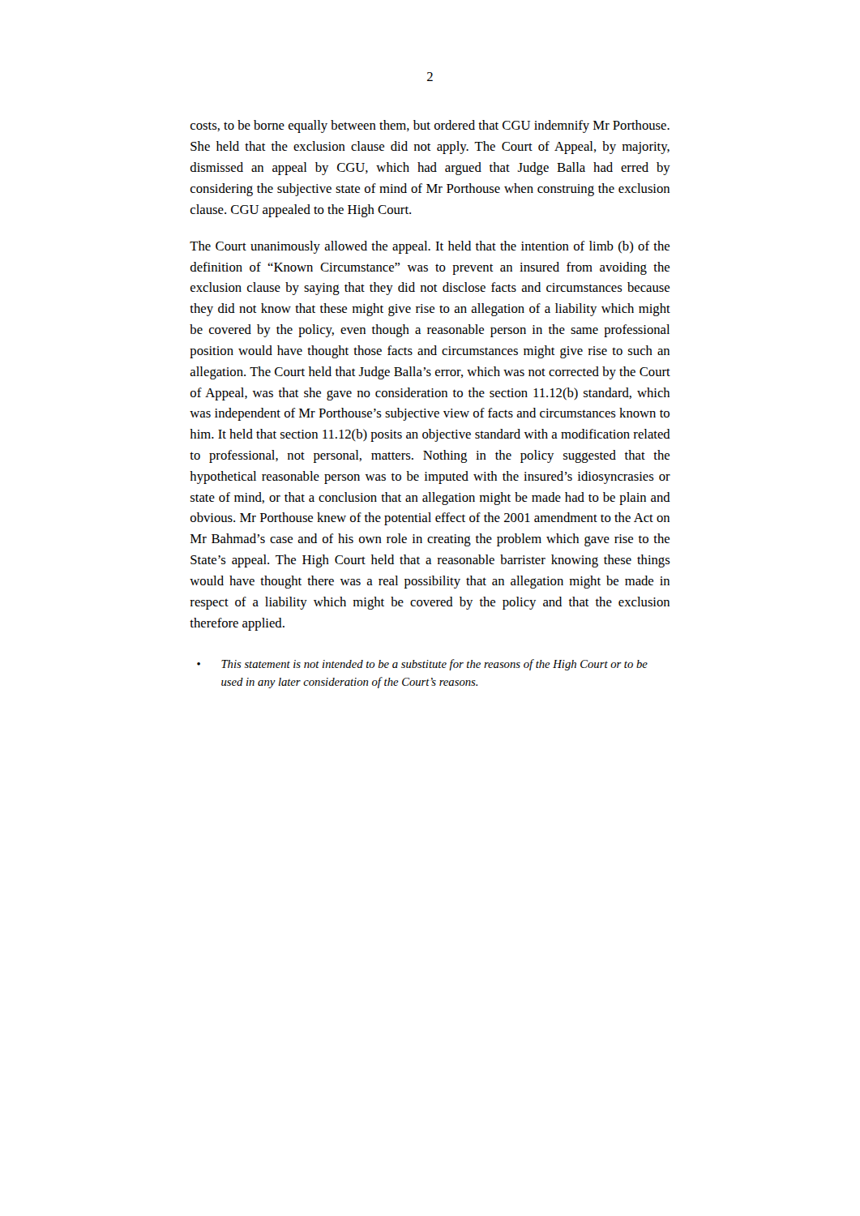2
costs, to be borne equally between them, but ordered that CGU indemnify Mr Porthouse. She held that the exclusion clause did not apply. The Court of Appeal, by majority, dismissed an appeal by CGU, which had argued that Judge Balla had erred by considering the subjective state of mind of Mr Porthouse when construing the exclusion clause. CGU appealed to the High Court.
The Court unanimously allowed the appeal. It held that the intention of limb (b) of the definition of “Known Circumstance” was to prevent an insured from avoiding the exclusion clause by saying that they did not disclose facts and circumstances because they did not know that these might give rise to an allegation of a liability which might be covered by the policy, even though a reasonable person in the same professional position would have thought those facts and circumstances might give rise to such an allegation. The Court held that Judge Balla’s error, which was not corrected by the Court of Appeal, was that she gave no consideration to the section 11.12(b) standard, which was independent of Mr Porthouse’s subjective view of facts and circumstances known to him. It held that section 11.12(b) posits an objective standard with a modification related to professional, not personal, matters. Nothing in the policy suggested that the hypothetical reasonable person was to be imputed with the insured’s idiosyncrasies or state of mind, or that a conclusion that an allegation might be made had to be plain and obvious. Mr Porthouse knew of the potential effect of the 2001 amendment to the Act on Mr Bahmad’s case and of his own role in creating the problem which gave rise to the State’s appeal. The High Court held that a reasonable barrister knowing these things would have thought there was a real possibility that an allegation might be made in respect of a liability which might be covered by the policy and that the exclusion therefore applied.
This statement is not intended to be a substitute for the reasons of the High Court or to be used in any later consideration of the Court’s reasons.